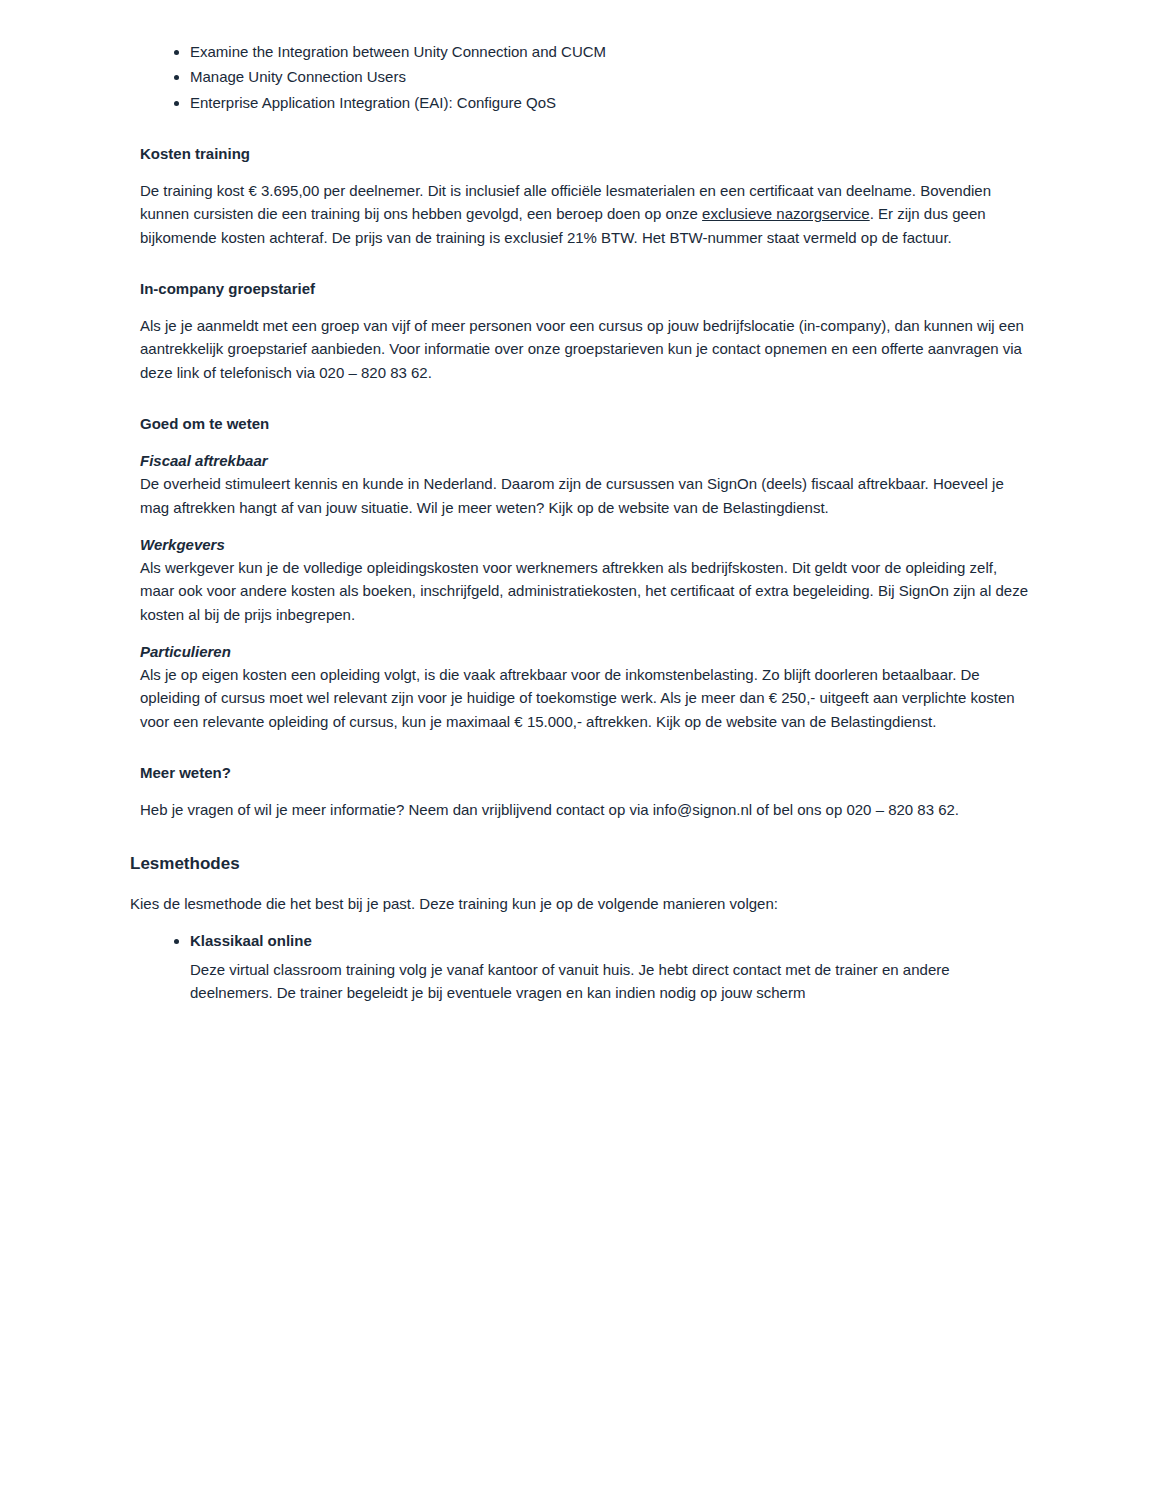Examine the Integration between Unity Connection and CUCM
Manage Unity Connection Users
Enterprise Application Integration (EAI): Configure QoS
Kosten training
De training kost € 3.695,00 per deelnemer. Dit is inclusief alle officiële lesmaterialen en een certificaat van deelname. Bovendien kunnen cursisten die een training bij ons hebben gevolgd, een beroep doen op onze exclusieve nazorgservice. Er zijn dus geen bijkomende kosten achteraf. De prijs van de training is exclusief 21% BTW. Het BTW-nummer staat vermeld op de factuur.
In-company groepstarief
Als je je aanmeldt met een groep van vijf of meer personen voor een cursus op jouw bedrijfslocatie (in-company), dan kunnen wij een aantrekkelijk groepstarief aanbieden. Voor informatie over onze groepstarieven kun je contact opnemen en een offerte aanvragen via deze link of telefonisch via 020 – 820 83 62.
Goed om te weten
Fiscaal aftrekbaar
De overheid stimuleert kennis en kunde in Nederland. Daarom zijn de cursussen van SignOn (deels) fiscaal aftrekbaar. Hoeveel je mag aftrekken hangt af van jouw situatie. Wil je meer weten? Kijk op de website van de Belastingdienst.
Werkgevers
Als werkgever kun je de volledige opleidingskosten voor werknemers aftrekken als bedrijfskosten. Dit geldt voor de opleiding zelf, maar ook voor andere kosten als boeken, inschrijfgeld, administratiekosten, het certificaat of extra begeleiding. Bij SignOn zijn al deze kosten al bij de prijs inbegrepen.
Particulieren
Als je op eigen kosten een opleiding volgt, is die vaak aftrekbaar voor de inkomstenbelasting. Zo blijft doorleren betaalbaar. De opleiding of cursus moet wel relevant zijn voor je huidige of toekomstige werk. Als je meer dan € 250,- uitgeeft aan verplichte kosten voor een relevante opleiding of cursus, kun je maximaal € 15.000,- aftrekken. Kijk op de website van de Belastingdienst.
Meer weten?
Heb je vragen of wil je meer informatie? Neem dan vrijblijvend contact op via info@signon.nl of bel ons op 020 – 820 83 62.
Lesmethodes
Kies de lesmethode die het best bij je past. Deze training kun je op de volgende manieren volgen:
Klassikaal online
Deze virtual classroom training volg je vanaf kantoor of vanuit huis. Je hebt direct contact met de trainer en andere deelnemers. De trainer begeleidt je bij eventuele vragen en kan indien nodig op jouw scherm